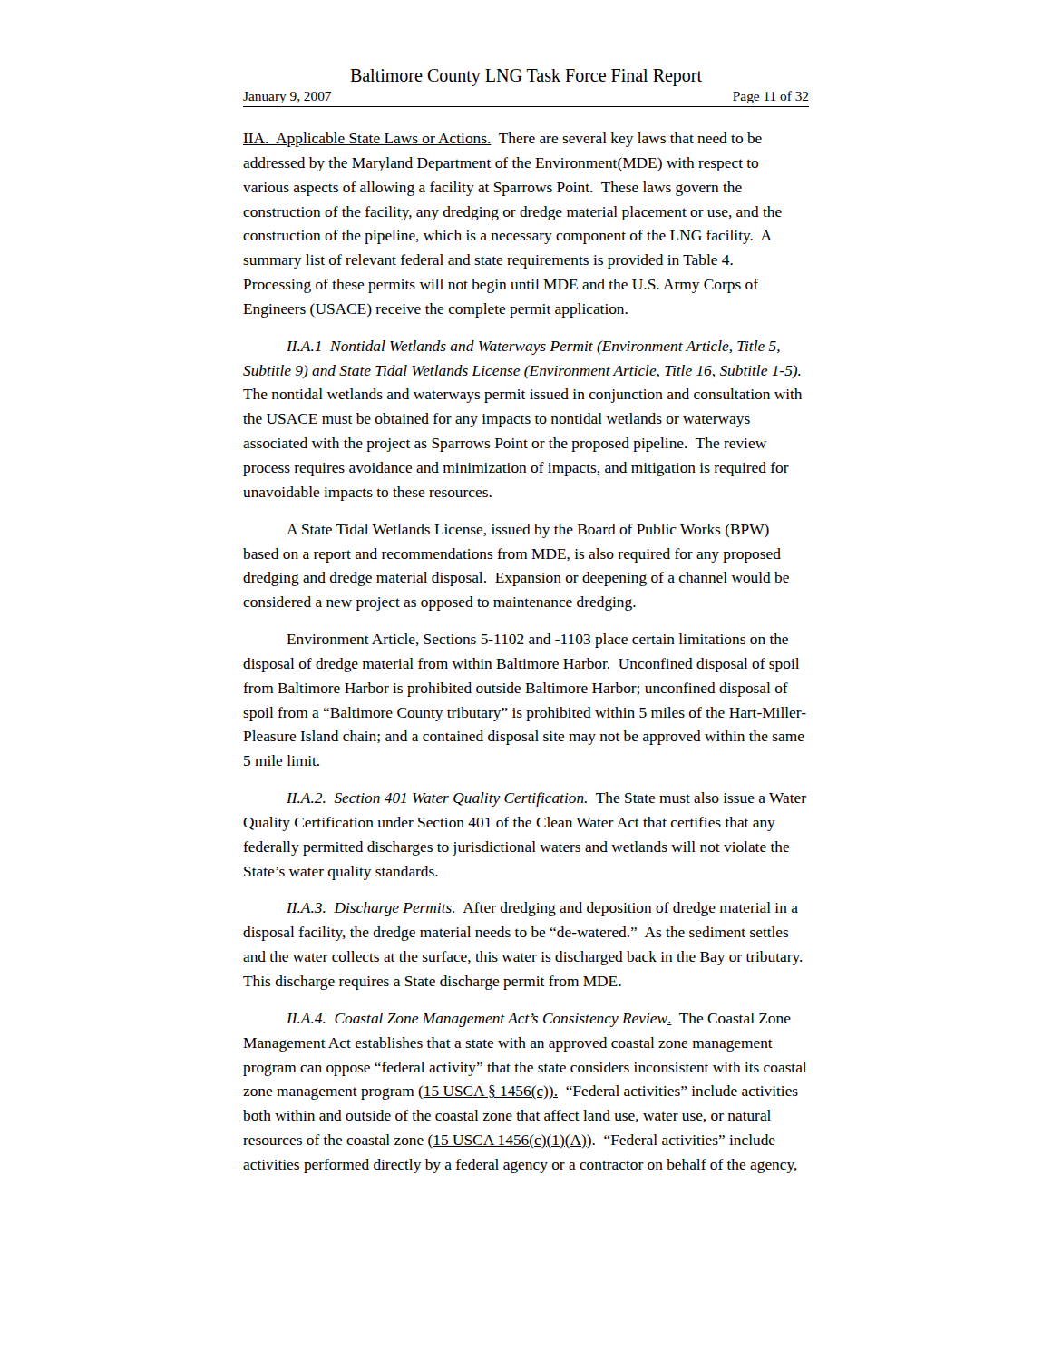Baltimore County LNG Task Force Final Report
January 9, 2007
Page 11 of 32
IIA. Applicable State Laws or Actions. There are several key laws that need to be addressed by the Maryland Department of the Environment(MDE) with respect to various aspects of allowing a facility at Sparrows Point. These laws govern the construction of the facility, any dredging or dredge material placement or use, and the construction of the pipeline, which is a necessary component of the LNG facility. A summary list of relevant federal and state requirements is provided in Table 4. Processing of these permits will not begin until MDE and the U.S. Army Corps of Engineers (USACE) receive the complete permit application.
II.A.1 Nontidal Wetlands and Waterways Permit (Environment Article, Title 5, Subtitle 9) and State Tidal Wetlands License (Environment Article, Title 16, Subtitle 1-5). The nontidal wetlands and waterways permit issued in conjunction and consultation with the USACE must be obtained for any impacts to nontidal wetlands or waterways associated with the project as Sparrows Point or the proposed pipeline. The review process requires avoidance and minimization of impacts, and mitigation is required for unavoidable impacts to these resources.
A State Tidal Wetlands License, issued by the Board of Public Works (BPW) based on a report and recommendations from MDE, is also required for any proposed dredging and dredge material disposal. Expansion or deepening of a channel would be considered a new project as opposed to maintenance dredging.
Environment Article, Sections 5-1102 and -1103 place certain limitations on the disposal of dredge material from within Baltimore Harbor. Unconfined disposal of spoil from Baltimore Harbor is prohibited outside Baltimore Harbor; unconfined disposal of spoil from a “Baltimore County tributary” is prohibited within 5 miles of the Hart-Miller-Pleasure Island chain; and a contained disposal site may not be approved within the same 5 mile limit.
II.A.2. Section 401 Water Quality Certification. The State must also issue a Water Quality Certification under Section 401 of the Clean Water Act that certifies that any federally permitted discharges to jurisdictional waters and wetlands will not violate the State’s water quality standards.
II.A.3. Discharge Permits. After dredging and deposition of dredge material in a disposal facility, the dredge material needs to be “de-watered.” As the sediment settles and the water collects at the surface, this water is discharged back in the Bay or tributary. This discharge requires a State discharge permit from MDE.
II.A.4. Coastal Zone Management Act’s Consistency Review. The Coastal Zone Management Act establishes that a state with an approved coastal zone management program can oppose “federal activity” that the state considers inconsistent with its coastal zone management program (15 USCA § 1456(c)). “Federal activities” include activities both within and outside of the coastal zone that affect land use, water use, or natural resources of the coastal zone (15 USCA 1456(c)(1)(A)). “Federal activities” include activities performed directly by a federal agency or a contractor on behalf of the agency,